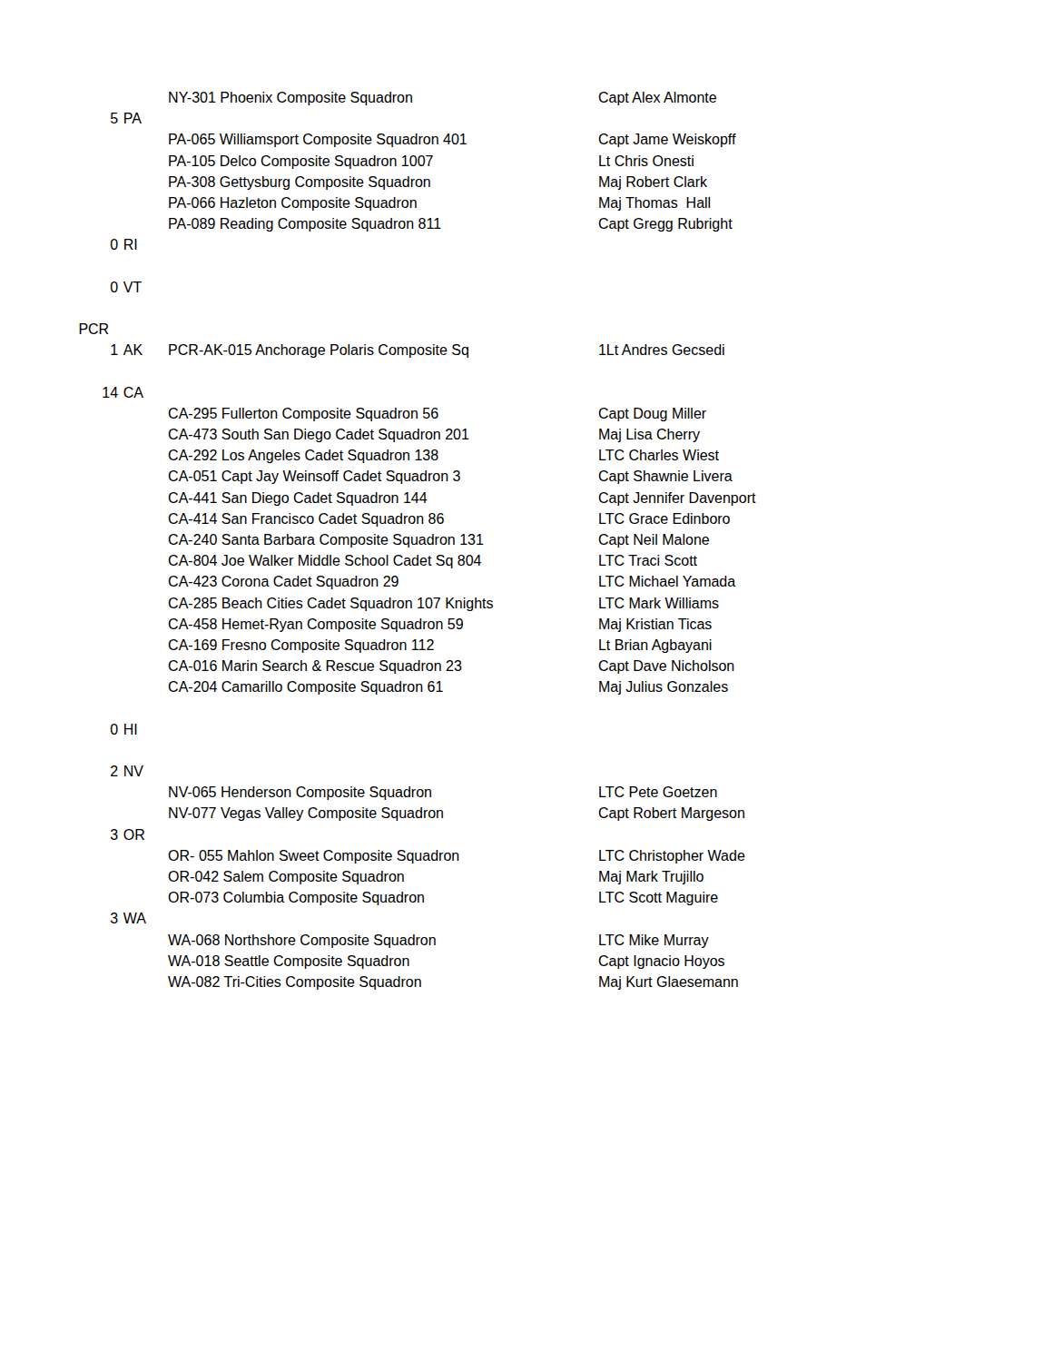| | | NY-301 Phoenix Composite Squadron | Capt Alex Almonte |
| 5 | PA | | |
| | | PA-065 Williamsport Composite Squadron 401 | Capt Jame Weiskopff |
| | | PA-105 Delco Composite Squadron 1007 | Lt Chris Onesti |
| | | PA-308 Gettysburg Composite Squadron | Maj Robert Clark |
| | | PA-066 Hazleton Composite Squadron | Maj Thomas Hall |
| | | PA-089 Reading Composite Squadron 811 | Capt Gregg Rubright |
| 0 | RI | | |
| 0 | VT | | |
PCR
| 1 | AK | PCR-AK-015 Anchorage Polaris Composite Sq | 1Lt Andres Gecsedi |
| 14 | CA | | |
| | | CA-295 Fullerton Composite Squadron 56 | Capt Doug Miller |
| | | CA-473 South San Diego Cadet Squadron 201 | Maj Lisa Cherry |
| | | CA-292 Los Angeles Cadet Squadron 138 | LTC Charles Wiest |
| | | CA-051 Capt Jay Weinsoff Cadet Squadron 3 | Capt Shawnie Livera |
| | | CA-441 San Diego Cadet Squadron 144 | Capt Jennifer Davenport |
| | | CA-414 San Francisco Cadet Squadron 86 | LTC Grace Edinboro |
| | | CA-240 Santa Barbara Composite Squadron 131 | Capt Neil Malone |
| | | CA-804 Joe Walker Middle School Cadet Sq 804 | LTC Traci Scott |
| | | CA-423 Corona Cadet Squadron 29 | LTC Michael Yamada |
| | | CA-285 Beach Cities Cadet Squadron 107 Knights | LTC Mark Williams |
| | | CA-458 Hemet-Ryan Composite Squadron 59 | Maj Kristian Ticas |
| | | CA-169 Fresno Composite Squadron 112 | Lt Brian Agbayani |
| | | CA-016 Marin Search & Rescue Squadron 23 | Capt Dave Nicholson |
| | | CA-204 Camarillo Composite Squadron 61 | Maj Julius Gonzales |
| 0 | HI | | |
| 2 | NV | | |
| | | NV-065 Henderson Composite Squadron | LTC Pete Goetzen |
| | | NV-077 Vegas Valley Composite Squadron | Capt Robert Margeson |
| 3 | OR | | |
| | | OR- 055 Mahlon Sweet Composite Squadron | LTC Christopher Wade |
| | | OR-042 Salem Composite Squadron | Maj Mark Trujillo |
| | | OR-073 Columbia Composite Squadron | LTC Scott Maguire |
| 3 | WA | | |
| | | WA-068 Northshore Composite Squadron | LTC Mike Murray |
| | | WA-018 Seattle Composite Squadron | Capt Ignacio Hoyos |
| | | WA-082 Tri-Cities Composite Squadron | Maj Kurt Glaesemann |